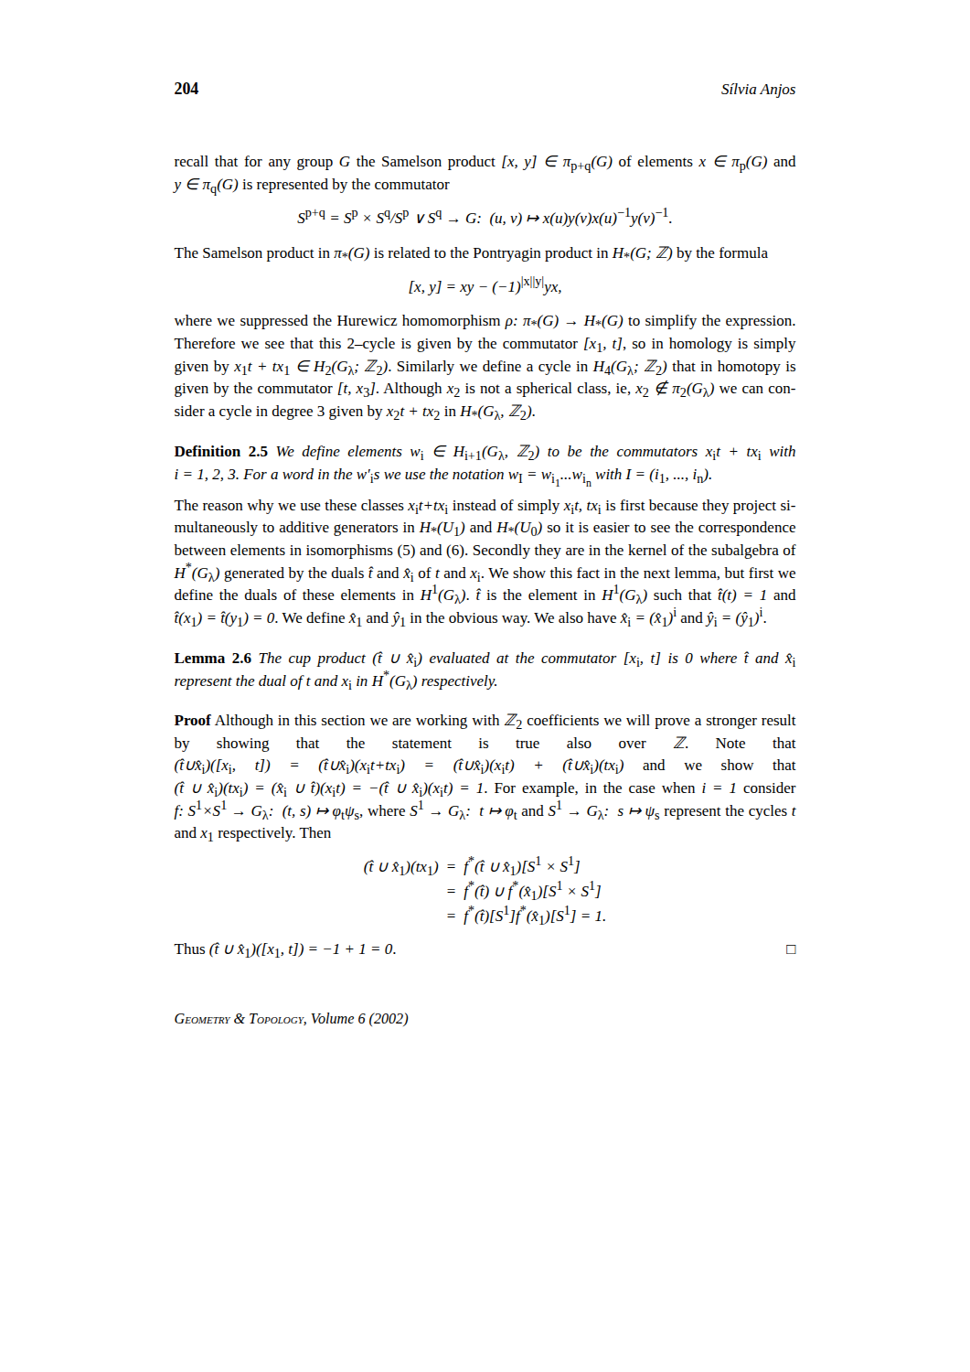204 Sílvia Anjos
recall that for any group G the Samelson product [x, y] ∈ πp+q(G) of elements x ∈ πp(G) and y ∈ πq(G) is represented by the commutator
Sp+q = Sp × Sq/Sp ∨ Sq → G: (u, v) ↦ x(u)y(v)x(u)−1y(v)−1.
The Samelson product in π*(G) is related to the Pontryagin product in H*(G; ℤ) by the formula
[x, y] = xy − (−1)|x||y|yx,
where we suppressed the Hurewicz homomorphism ρ: π*(G) → H*(G) to simplify the expression. Therefore we see that this 2–cycle is given by the commutator [x1, t], so in homology is simply given by x1t + tx1 ∈ H2(Gλ; ℤ2). Similarly we define a cycle in H4(Gλ; ℤ2) that in homotopy is given by the commutator [t, x3]. Although x2 is not a spherical class, ie, x2 ∉ π2(Gλ) we can consider a cycle in degree 3 given by x2t + tx2 in H*(Gλ, ℤ2).
Definition 2.5 We define elements wi ∈ Hi+1(Gλ, ℤ2) to be the commutators xit + txi with i = 1, 2, 3. For a word in the w′is we use the notation wI = wi1...win with I = (i1, ..., in).
The reason why we use these classes xit+txi instead of simply xit, txi is first because they project simultaneously to additive generators in H*(U1) and H*(U0) so it is easier to see the correspondence between elements in isomorphisms (5) and (6). Secondly they are in the kernel of the subalgebra of H*(Gλ) generated by the duals t̂ and x̂i of t and xi. We show this fact in the next lemma, but first we define the duals of these elements in H1(Gλ). t̂ is the element in H1(Gλ) such that t̂(t) = 1 and t̂(x1) = t̂(y1) = 0. We define x̂1 and ŷ1 in the obvious way. We also have x̂i = (x̂1)i and ŷi = (ŷ1)i.
Lemma 2.6 The cup product (t̂ ∪ x̂i) evaluated at the commutator [xi, t] is 0 where t̂ and x̂i represent the dual of t and xi in H*(Gλ) respectively.
Proof Although in this section we are working with ℤ2 coefficients we will prove a stronger result by showing that the statement is true also over ℤ. Note that (t̂∪x̂i)([xi, t]) = (t̂∪x̂i)(xit+txi) = (t̂∪x̂i)(xit) + (t̂∪x̂i)(txi) and we show that (t̂ ∪ x̂i)(txi) = (x̂i ∪ t̂)(xit) = −(t̂ ∪ x̂i)(xit) = 1. For example, in the case when i = 1 consider f: S1×S1 → Gλ: (t, s) ↦ φtψs, where S1 → Gλ: t ↦ φt and S1 → Gλ: s ↦ ψs represent the cycles t and x1 respectively. Then
| (t̂ ∪ x̂ 1 )(tx 1 ) | = | f * (t̂ ∪ x̂ 1 )[S 1 × S 1 ] |
| | = | f * (t̂) ∪ f * (x̂ 1 )[S 1 × S 1 ] |
| | = | f * (t̂)[S 1 ]f * (x̂ 1 )[S 1 ] = 1. |
Thus (t̂ ∪ x̂1)([x1, t]) = −1 + 1 = 0.□
Geometry & Topology, Volume 6 (2002)